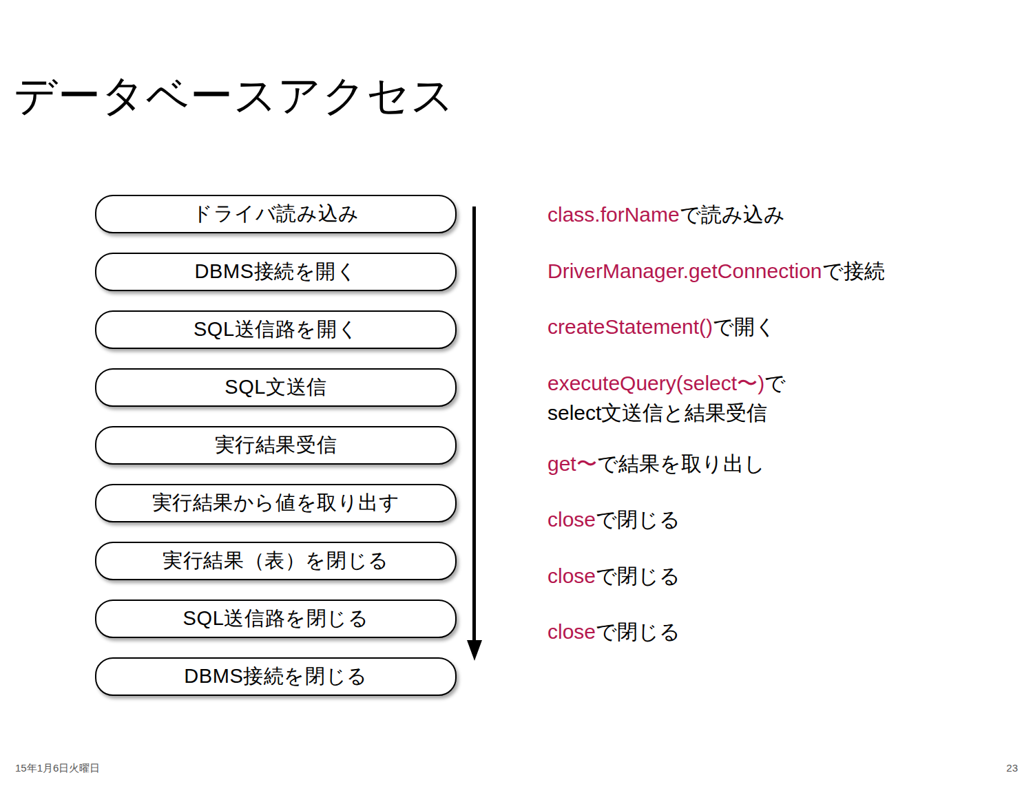データベースアクセス
ドライバ読み込み
DBMS接続を開く
SQL送信路を開く
SQL文送信
実行結果受信
実行結果から値を取り出す
実行結果（表）を閉じる
SQL送信路を閉じる
DBMS接続を閉じる
class.forNameで読み込み
DriverManager.getConnectionで接続
createStatement() で開く
executeQuery(select〜) で
select文送信と結果受信
get〜で結果を取り出し
closeで閉じる
closeで閉じる
closeで閉じる
15年1月6日火曜日 23